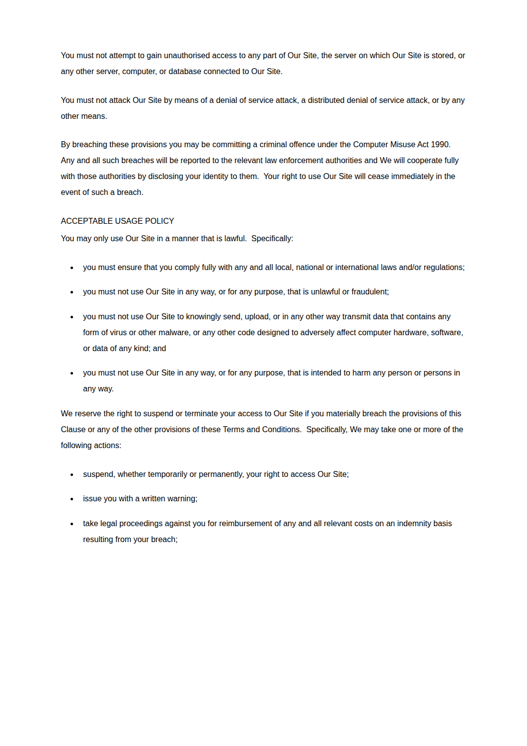You must not attempt to gain unauthorised access to any part of Our Site, the server on which Our Site is stored, or any other server, computer, or database connected to Our Site.
You must not attack Our Site by means of a denial of service attack, a distributed denial of service attack, or by any other means.
By breaching these provisions you may be committing a criminal offence under the Computer Misuse Act 1990. Any and all such breaches will be reported to the relevant law enforcement authorities and We will cooperate fully with those authorities by disclosing your identity to them. Your right to use Our Site will cease immediately in the event of such a breach.
ACCEPTABLE USAGE POLICY
You may only use Our Site in a manner that is lawful. Specifically:
you must ensure that you comply fully with any and all local, national or international laws and/or regulations;
you must not use Our Site in any way, or for any purpose, that is unlawful or fraudulent;
you must not use Our Site to knowingly send, upload, or in any other way transmit data that contains any form of virus or other malware, or any other code designed to adversely affect computer hardware, software, or data of any kind; and
you must not use Our Site in any way, or for any purpose, that is intended to harm any person or persons in any way.
We reserve the right to suspend or terminate your access to Our Site if you materially breach the provisions of this Clause or any of the other provisions of these Terms and Conditions. Specifically, We may take one or more of the following actions:
suspend, whether temporarily or permanently, your right to access Our Site;
issue you with a written warning;
take legal proceedings against you for reimbursement of any and all relevant costs on an indemnity basis resulting from your breach;